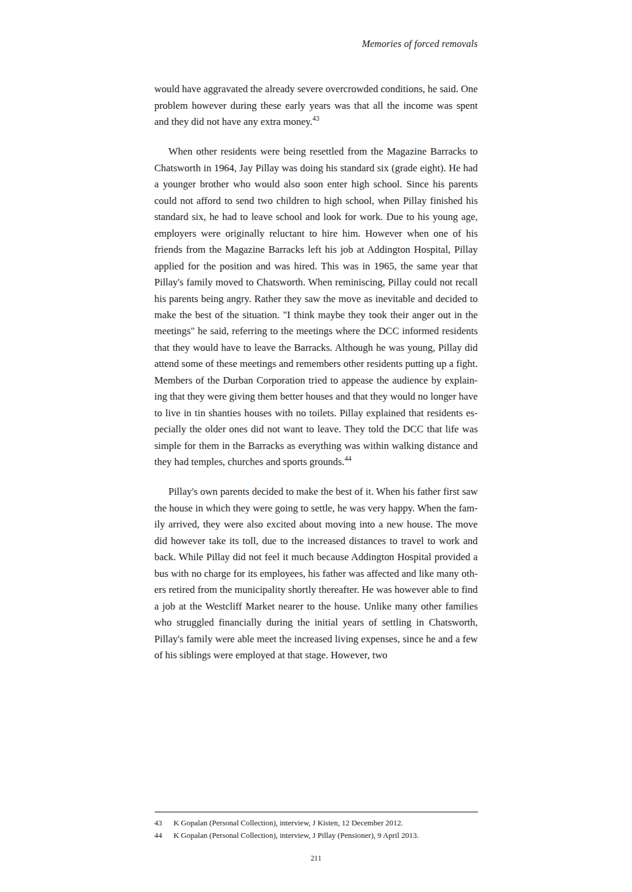Memories of forced removals
would have aggravated the already severe overcrowded conditions, he said. One problem however during these early years was that all the income was spent and they did not have any extra money.43
When other residents were being resettled from the Magazine Barracks to Chatsworth in 1964, Jay Pillay was doing his standard six (grade eight). He had a younger brother who would also soon enter high school. Since his parents could not afford to send two children to high school, when Pillay finished his standard six, he had to leave school and look for work. Due to his young age, employers were originally reluctant to hire him. However when one of his friends from the Magazine Barracks left his job at Addington Hospital, Pillay applied for the position and was hired. This was in 1965, the same year that Pillay's family moved to Chatsworth. When reminiscing, Pillay could not recall his parents being angry. Rather they saw the move as inevitable and decided to make the best of the situation. "I think maybe they took their anger out in the meetings" he said, referring to the meetings where the DCC informed residents that they would have to leave the Barracks. Although he was young, Pillay did attend some of these meetings and remembers other residents putting up a fight. Members of the Durban Corporation tried to appease the audience by explaining that they were giving them better houses and that they would no longer have to live in tin shanties houses with no toilets. Pillay explained that residents especially the older ones did not want to leave. They told the DCC that life was simple for them in the Barracks as everything was within walking distance and they had temples, churches and sports grounds.44
Pillay's own parents decided to make the best of it. When his father first saw the house in which they were going to settle, he was very happy. When the family arrived, they were also excited about moving into a new house. The move did however take its toll, due to the increased distances to travel to work and back. While Pillay did not feel it much because Addington Hospital provided a bus with no charge for its employees, his father was affected and like many others retired from the municipality shortly thereafter. He was however able to find a job at the Westcliff Market nearer to the house. Unlike many other families who struggled financially during the initial years of settling in Chatsworth, Pillay's family were able meet the increased living expenses, since he and a few of his siblings were employed at that stage. However, two
43 K Gopalan (Personal Collection), interview, J Kisten, 12 December 2012.
44 K Gopalan (Personal Collection), interview, J Pillay (Pensioner), 9 April 2013.
211